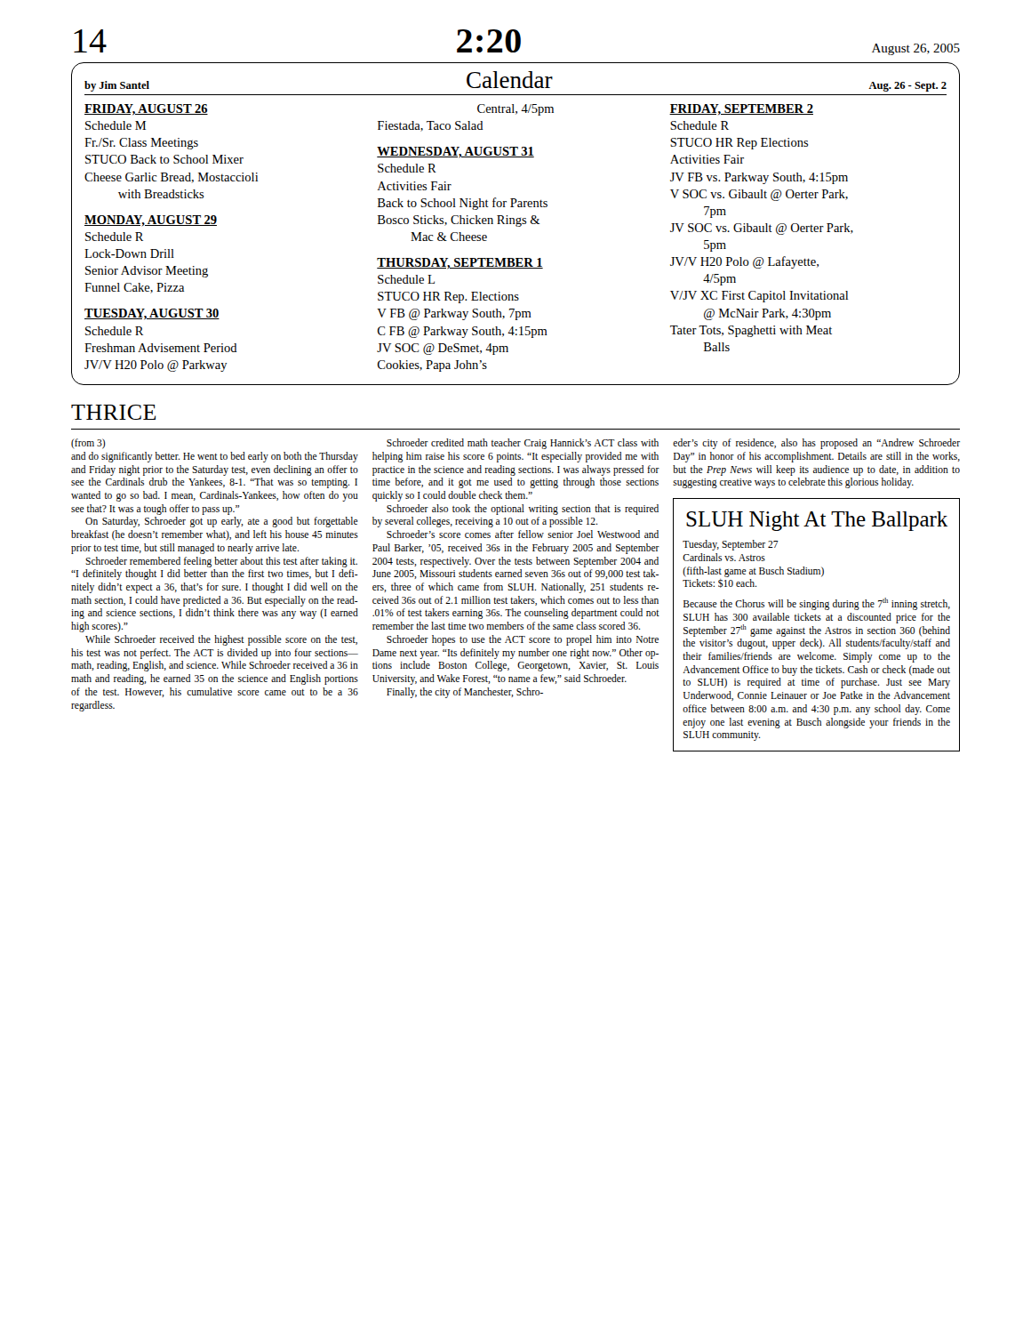14
2:20
August 26, 2005
by Jim Santel
Calendar
Aug. 26 - Sept. 2
FRIDAY, AUGUST 26
Schedule M
Fr./Sr. Class Meetings
STUCO Back to School Mixer
Cheese Garlic Bread, Mostaccioli
with Breadsticks
MONDAY, AUGUST 29
Schedule R
Lock-Down Drill
Senior Advisor Meeting
Funnel Cake, Pizza
TUESDAY, AUGUST 30
Schedule R
Freshman Advisement Period
JV/V H20 Polo @ Parkway
Central, 4/5pm
Fiestada, Taco Salad
WEDNESDAY, AUGUST 31
Schedule R
Activities Fair
Back to School Night for Parents
Bosco Sticks, Chicken Rings &
Mac & Cheese
THURSDAY, SEPTEMBER 1
Schedule L
STUCO HR Rep. Elections
V FB @ Parkway South, 7pm
C FB @ Parkway South, 4:15pm
JV SOC @ DeSmet, 4pm
Cookies, Papa John’s
FRIDAY, SEPTEMBER 2
Schedule R
STUCO HR Rep Elections
Activities Fair
JV FB vs. Parkway South, 4:15pm
V SOC vs. Gibault @ Oerter Park,
7pm
JV SOC vs. Gibault @ Oerter Park,
5pm
JV/V H20 Polo @ Lafayette,
4/5pm
V/JV XC First Capitol Invitational
@ McNair Park, 4:30pm
Tater Tots, Spaghetti with Meat
Balls
THRICE
(from 3)
and do significantly better. He went to bed early on both the Thursday and Friday night prior to the Saturday test, even declining an offer to see the Cardinals drub the Yankees, 8-1. “That was so tempting. I wanted to go so bad. I mean, Cardinals-Yankees, how often do you see that? It was a tough offer to pass up.”
On Saturday, Schroeder got up early, ate a good but forgettable breakfast (he doesn’t remember what), and left his house 45 minutes prior to test time, but still managed to nearly arrive late.
Schroeder remembered feeling better about this test after taking it. “I definitely thought I did better than the first two times, but I definitely didn’t expect a 36, that’s for sure. I thought I did well on the math section, I could have predicted a 36. But especially on the reading and science sections, I didn’t think there was any way (I earned high scores).”
While Schroeder received the highest possible score on the test, his test was not perfect. The ACT is divided up into four sections—math, reading, English, and science. While Schroeder received a 36 in math and reading, he earned 35 on the science and English portions of the test. However, his cumulative score came out to be a 36 regardless.
Schroeder credited math teacher Craig Hannick’s ACT class with helping him raise his score 6 points. “It especially provided me with practice in the science and reading sections. I was always pressed for time before, and it got me used to getting through those sections quickly so I could double check them.”
Schroeder also took the optional writing section that is required by several colleges, receiving a 10 out of a possible 12.
Schroeder’s score comes after fellow senior Joel Westwood and Paul Barker, ’05, received 36s in the February 2005 and September 2004 tests, respectively. Over the tests between September 2004 and June 2005, Missouri students earned seven 36s out of 99,000 test takers, three of which came from SLUH. Nationally, 251 students received 36s out of 2.1 million test takers, which comes out to less than .01% of test takers earning 36s. The counseling department could not remember the last time two members of the same class scored 36.
Schroeder hopes to use the ACT score to propel him into Notre Dame next year. “Its definitely my number one right now.” Other options include Boston College, Georgetown, Xavier, St. Louis University, and Wake Forest, “to name a few,” said Schroeder.
Finally, the city of Manchester, Schro-
eder’s city of residence, also has proposed an “Andrew Schroeder Day” in honor of his accomplishment. Details are still in the works, but the Prep News will keep its audience up to date, in addition to suggesting creative ways to celebrate this glorious holiday.
SLUH Night At The Ballpark
Tuesday, September 27
Cardinals vs. Astros
(fifth-last game at Busch Stadium)
Tickets: $10 each.
Because the Chorus will be singing during the 7th inning stretch, SLUH has 300 available tickets at a discounted price for the September 27th game against the Astros in section 360 (behind the visitor’s dugout, upper deck). All students/faculty/staff and their families/friends are welcome. Simply come up to the Advancement Office to buy the tickets. Cash or check (made out to SLUH) is required at time of purchase. Just see Mary Underwood, Connie Leinauer or Joe Patke in the Advancement office between 8:00 a.m. and 4:30 p.m. any school day. Come enjoy one last evening at Busch alongside your friends in the SLUH community.